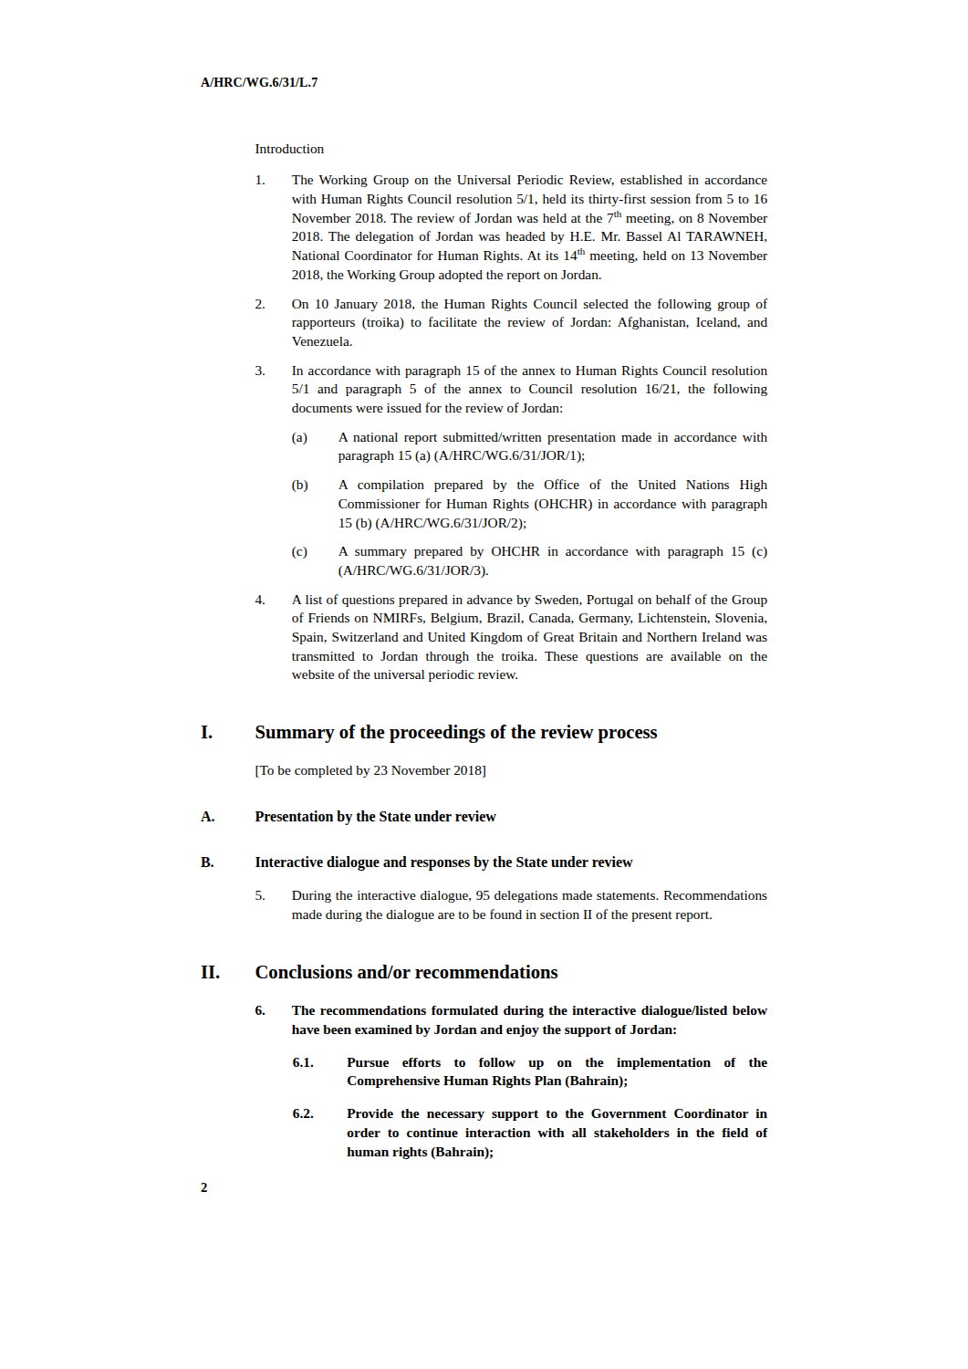A/HRC/WG.6/31/L.7
Introduction
1. The Working Group on the Universal Periodic Review, established in accordance with Human Rights Council resolution 5/1, held its thirty-first session from 5 to 16 November 2018. The review of Jordan was held at the 7th meeting, on 8 November 2018. The delegation of Jordan was headed by H.E. Mr. Bassel Al TARAWNEH, National Coordinator for Human Rights. At its 14th meeting, held on 13 November 2018, the Working Group adopted the report on Jordan.
2. On 10 January 2018, the Human Rights Council selected the following group of rapporteurs (troika) to facilitate the review of Jordan: Afghanistan, Iceland, and Venezuela.
3. In accordance with paragraph 15 of the annex to Human Rights Council resolution 5/1 and paragraph 5 of the annex to Council resolution 16/21, the following documents were issued for the review of Jordan:
(a) A national report submitted/written presentation made in accordance with paragraph 15 (a) (A/HRC/WG.6/31/JOR/1);
(b) A compilation prepared by the Office of the United Nations High Commissioner for Human Rights (OHCHR) in accordance with paragraph 15 (b) (A/HRC/WG.6/31/JOR/2);
(c) A summary prepared by OHCHR in accordance with paragraph 15 (c) (A/HRC/WG.6/31/JOR/3).
4. A list of questions prepared in advance by Sweden, Portugal on behalf of the Group of Friends on NMIRFs, Belgium, Brazil, Canada, Germany, Lichtenstein, Slovenia, Spain, Switzerland and United Kingdom of Great Britain and Northern Ireland was transmitted to Jordan through the troika. These questions are available on the website of the universal periodic review.
I. Summary of the proceedings of the review process
[To be completed by 23 November 2018]
A. Presentation by the State under review
B. Interactive dialogue and responses by the State under review
5. During the interactive dialogue, 95 delegations made statements. Recommendations made during the dialogue are to be found in section II of the present report.
II. Conclusions and/or recommendations
6. The recommendations formulated during the interactive dialogue/listed below have been examined by Jordan and enjoy the support of Jordan:
6.1. Pursue efforts to follow up on the implementation of the Comprehensive Human Rights Plan (Bahrain);
6.2. Provide the necessary support to the Government Coordinator in order to continue interaction with all stakeholders in the field of human rights (Bahrain);
2